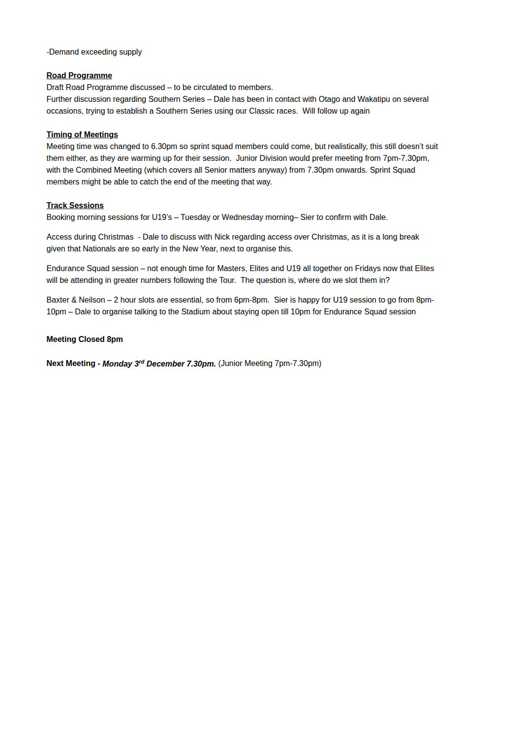-Demand exceeding supply
Road Programme
Draft Road Programme discussed – to be circulated to members.
Further discussion regarding Southern Series – Dale has been in contact with Otago and Wakatipu on several occasions, trying to establish a Southern Series using our Classic races. Will follow up again
Timing of Meetings
Meeting time was changed to 6.30pm so sprint squad members could come, but realistically, this still doesn’t suit them either, as they are warming up for their session. Junior Division would prefer meeting from 7pm-7.30pm, with the Combined Meeting (which covers all Senior matters anyway) from 7.30pm onwards. Sprint Squad members might be able to catch the end of the meeting that way.
Track Sessions
Booking morning sessions for U19’s – Tuesday or Wednesday morning– Sier to confirm with Dale.
Access during Christmas - Dale to discuss with Nick regarding access over Christmas, as it is a long break given that Nationals are so early in the New Year, next to organise this.
Endurance Squad session – not enough time for Masters, Elites and U19 all together on Fridays now that Elites will be attending in greater numbers following the Tour. The question is, where do we slot them in?
Baxter & Neilson – 2 hour slots are essential, so from 6pm-8pm. Sier is happy for U19 session to go from 8pm-10pm – Dale to organise talking to the Stadium about staying open till 10pm for Endurance Squad session
Meeting Closed 8pm
Next Meeting - Monday 3rd December 7.30pm. (Junior Meeting 7pm-7.30pm)